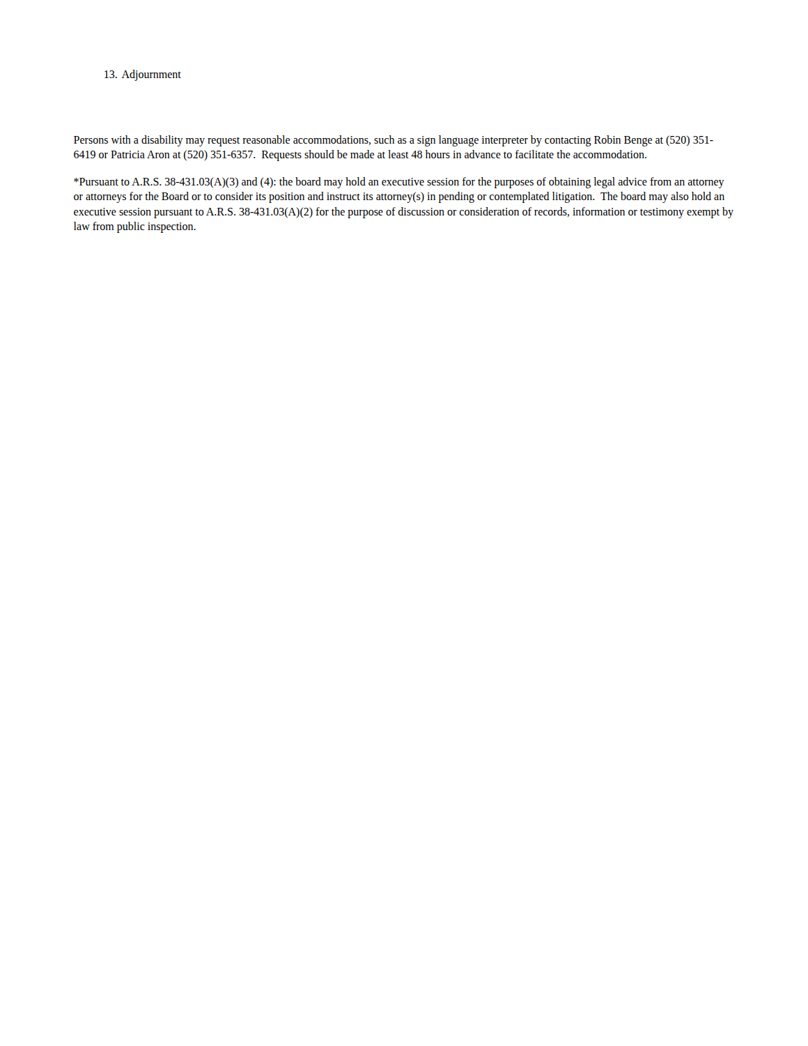13. Adjournment
Persons with a disability may request reasonable accommodations, such as a sign language interpreter by contacting Robin Benge at (520) 351-6419 or Patricia Aron at (520) 351-6357. Requests should be made at least 48 hours in advance to facilitate the accommodation.
*Pursuant to A.R.S. 38-431.03(A)(3) and (4): the board may hold an executive session for the purposes of obtaining legal advice from an attorney or attorneys for the Board or to consider its position and instruct its attorney(s) in pending or contemplated litigation. The board may also hold an executive session pursuant to A.R.S. 38-431.03(A)(2) for the purpose of discussion or consideration of records, information or testimony exempt by law from public inspection.